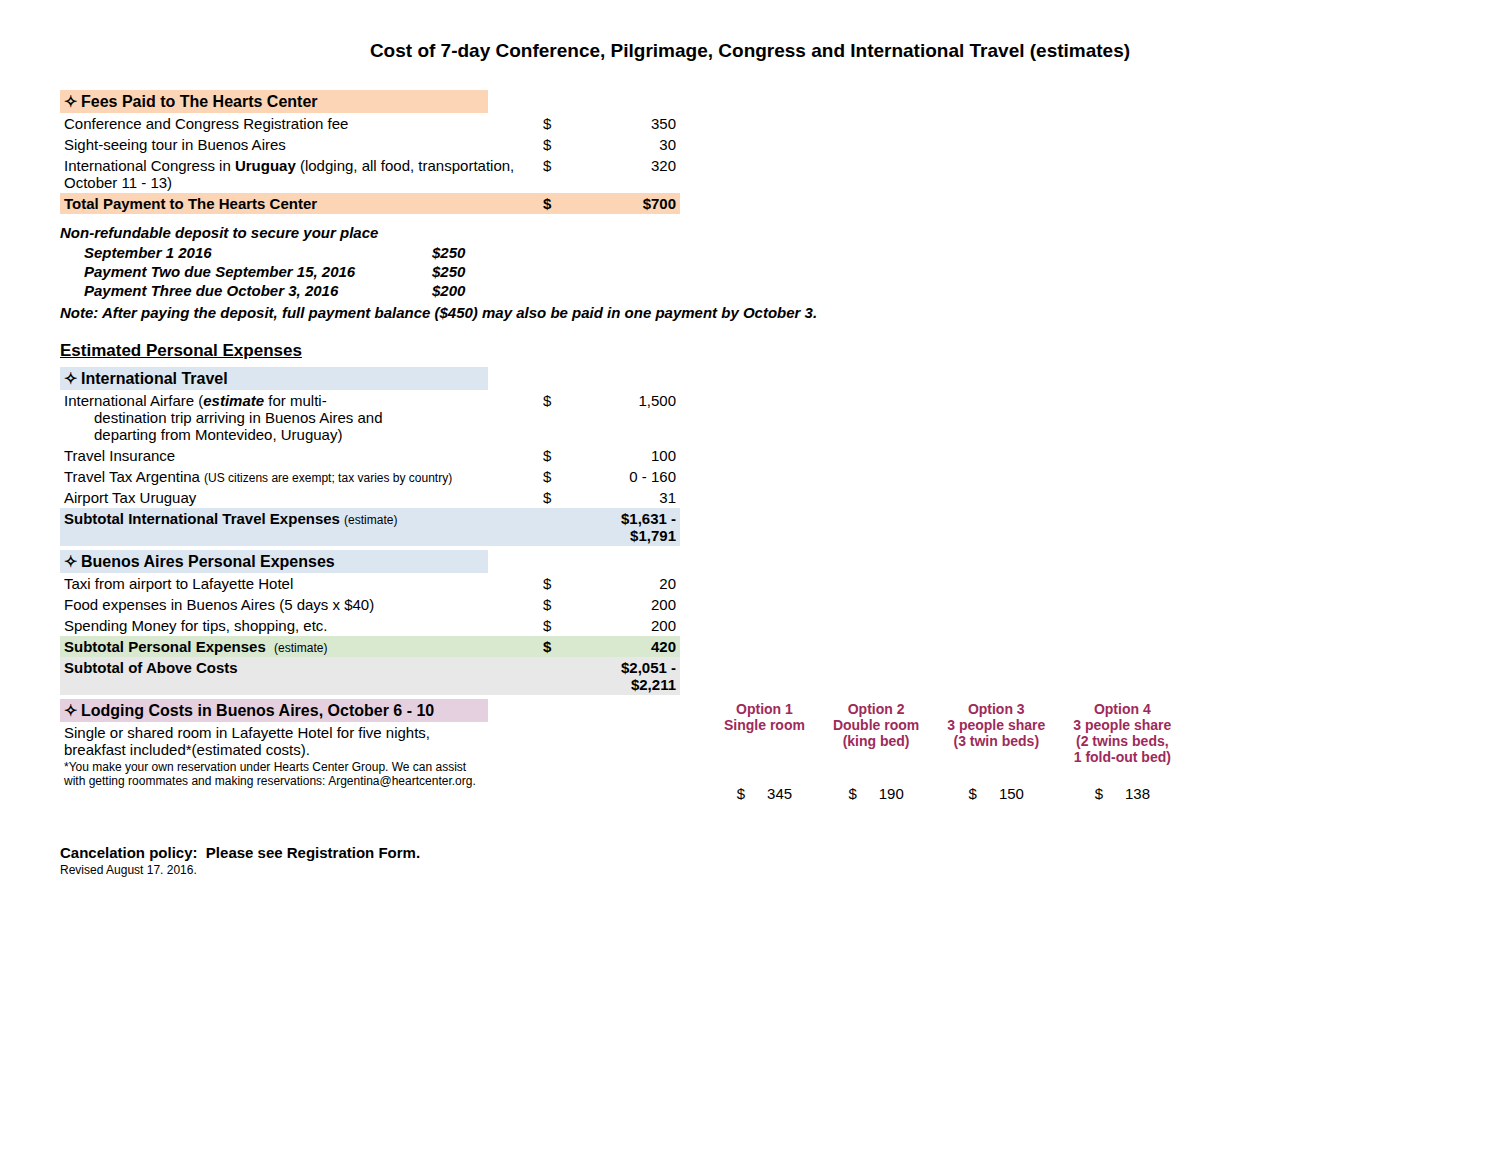Cost of 7-day Conference, Pilgrimage, Congress and International Travel (estimates)
Fees Paid to The Hearts Center
| Conference and Congress Registration fee | $ | 350 |
| Sight-seeing tour in Buenos Aires | $ | 30 |
| International Congress in Uruguay (lodging, all food, transportation, October 11 - 13) | $ | 320 |
| Total Payment to The Hearts Center | $ | $700 |
Non-refundable deposit to secure your place
| September 1 2016 | $250 |
| Payment Two due September 15, 2016 | $250 |
| Payment Three due October 3, 2016 | $200 |
Note: After paying the deposit, full payment balance ($450) may also be paid in one payment by October 3.
Estimated Personal Expenses
International Travel
| International Airfare ( estimate for multi- destination trip arriving in Buenos Aires and departing from Montevideo, Uruguay) | $ | 1,500 |
| Travel Insurance | $ | 100 |
| Travel Tax Argentina (US citizens are exempt; tax varies by country) | $ | 0 - 160 |
| Airport Tax Uruguay | $ | 31 |
| Subtotal International Travel Expenses (estimate) | | $1,631 - $1,791 |
Buenos Aires Personal Expenses
| Taxi from airport to Lafayette Hotel | $ | 20 |
| Food expenses in Buenos Aires (5 days x $40) | $ | 200 |
| Spending Money for tips, shopping, etc. | $ | 200 |
| Subtotal Personal Expenses (estimate) | $ | 420 |
| Subtotal of Above Costs | | $2,051 - $2,211 |
Lodging Costs in Buenos Aires, October 6 - 10
Single or shared room in Lafayette Hotel for five nights, breakfast included*(estimated costs).
*You make your own reservation under Hearts Center Group. We can assist with getting roommates and making reservations: Argentina@heartcenter.org.
| Option 1 Single room | Option 2 Double room (king bed) | Option 3 3 people share (3 twin beds) | Option 4 3 people share (2 twins beds, 1 fold-out bed) |
| --- | --- | --- | --- |
| $ 345 | $ 190 | $ 150 | $ 138 |
Cancelation policy: Please see Registration Form.
Revised August 17. 2016.